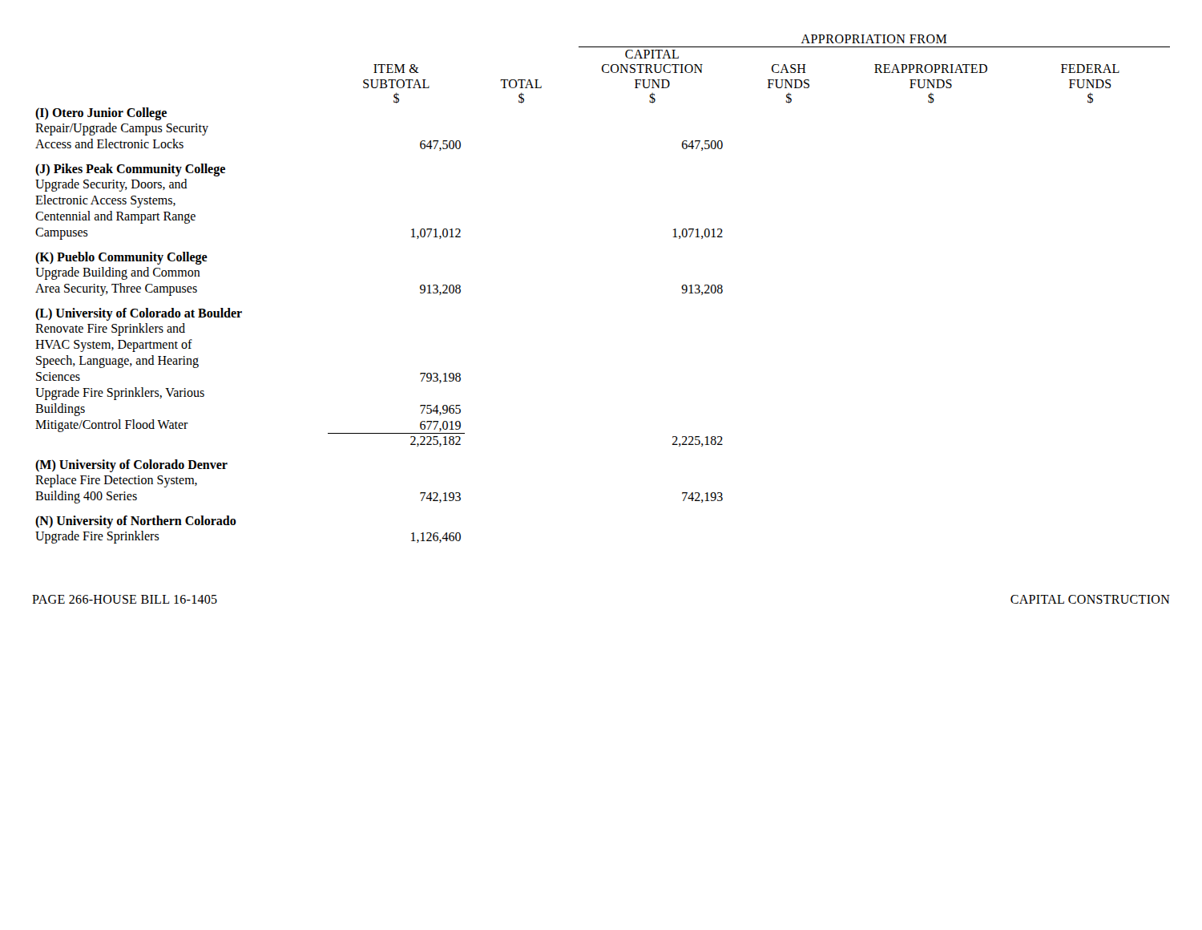| | | | APPROPRIATION FROM |
| | ITEM & SUBTOTAL | TOTAL | CAPITAL CONSTRUCTION FUND | CASH FUNDS | REAPPROPRIATED FUNDS | FEDERAL FUNDS |
| | $ | $ | $ | $ | $ | $ |
| (I) Otero Junior College | | | | | | |
| Repair/Upgrade Campus Security Access and Electronic Locks | 647,500 | | 647,500 | | | |
| (J) Pikes Peak Community College | | | | | | |
| Upgrade Security, Doors, and Electronic Access Systems, Centennial and Rampart Range Campuses | 1,071,012 | | 1,071,012 | | | |
| (K) Pueblo Community College | | | | | | |
| Upgrade Building and Common Area Security, Three Campuses | 913,208 | | 913,208 | | | |
| (L) University of Colorado at Boulder | | | | | | |
| Renovate Fire Sprinklers and HVAC System, Department of Speech, Language, and Hearing Sciences | 793,198 | | | | | |
| Upgrade Fire Sprinklers, Various Buildings | 754,965 | | | | | |
| Mitigate/Control Flood Water | 677,019 | | | | | |
| | 2,225,182 | | 2,225,182 | | | |
| (M) University of Colorado Denver | | | | | | |
| Replace Fire Detection System, Building 400 Series | 742,193 | | 742,193 | | | |
| (N) University of Northern Colorado | | | | | | |
| Upgrade Fire Sprinklers | 1,126,460 | | | | | |
PAGE 266-HOUSE BILL 16-1405
CAPITAL CONSTRUCTION